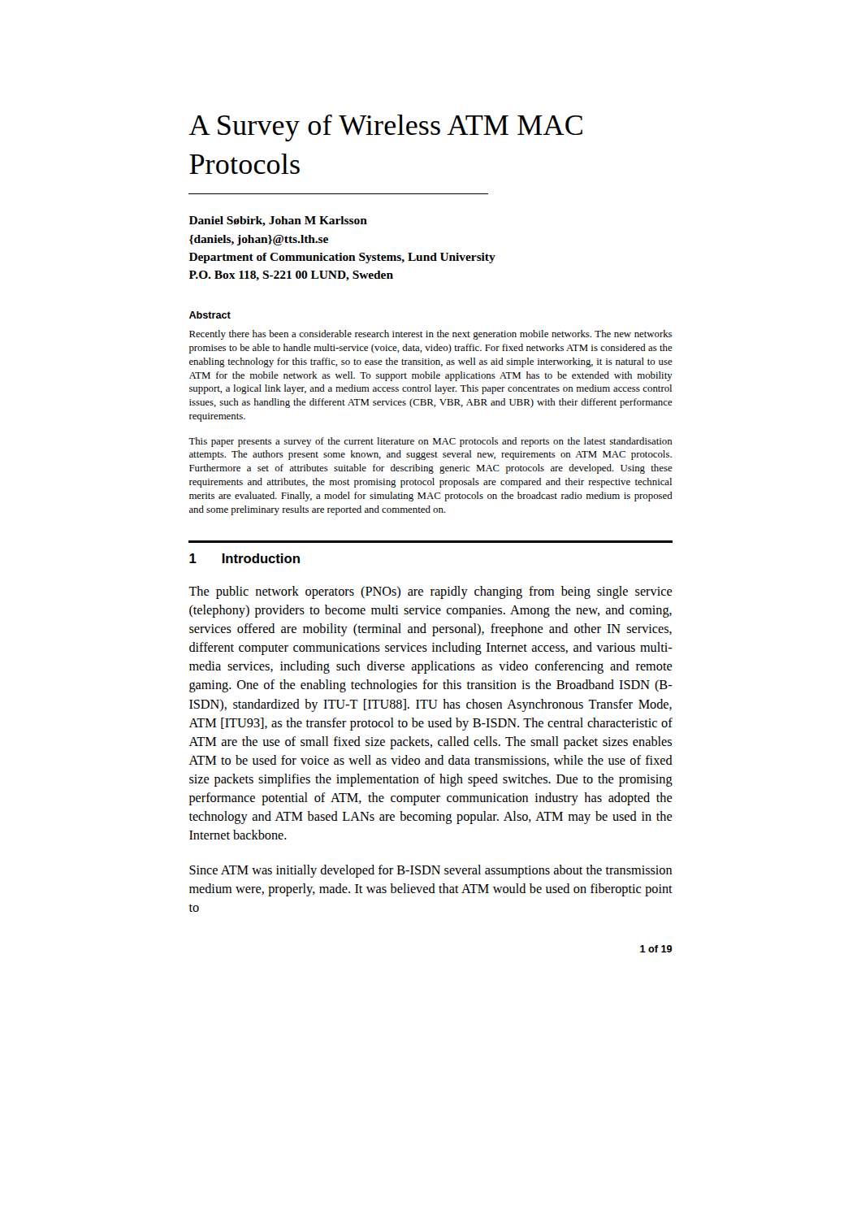A Survey of Wireless ATM MAC Protocols
Daniel Søbirk, Johan M Karlsson
{daniels, johan}@tts.lth.se
Department of Communication Systems, Lund University
P.O. Box 118, S-221 00 LUND, Sweden
Abstract
Recently there has been a considerable research interest in the next generation mobile networks. The new networks promises to be able to handle multi-service (voice, data, video) traffic. For fixed networks ATM is considered as the enabling technology for this traffic, so to ease the transition, as well as aid simple interworking, it is natural to use ATM for the mobile network as well. To support mobile applications ATM has to be extended with mobility support, a logical link layer, and a medium access control layer. This paper concentrates on medium access control issues, such as handling the different ATM services (CBR, VBR, ABR and UBR) with their different performance requirements.
This paper presents a survey of the current literature on MAC protocols and reports on the latest standardisation attempts. The authors present some known, and suggest several new, requirements on ATM MAC protocols. Furthermore a set of attributes suitable for describing generic MAC protocols are developed. Using these requirements and attributes, the most promising protocol proposals are compared and their respective technical merits are evaluated. Finally, a model for simulating MAC protocols on the broadcast radio medium is proposed and some preliminary results are reported and commented on.
1 Introduction
The public network operators (PNOs) are rapidly changing from being single service (telephony) providers to become multi service companies. Among the new, and coming, services offered are mobility (terminal and personal), freephone and other IN services, different computer communications services including Internet access, and various multi-media services, including such diverse applications as video conferencing and remote gaming. One of the enabling technologies for this transition is the Broadband ISDN (B-ISDN), standardized by ITU-T [ITU88]. ITU has chosen Asynchronous Transfer Mode, ATM [ITU93], as the transfer protocol to be used by B-ISDN. The central characteristic of ATM are the use of small fixed size packets, called cells. The small packet sizes enables ATM to be used for voice as well as video and data transmissions, while the use of fixed size packets simplifies the implementation of high speed switches. Due to the promising performance potential of ATM, the computer communication industry has adopted the technology and ATM based LANs are becoming popular. Also, ATM may be used in the Internet backbone.
Since ATM was initially developed for B-ISDN several assumptions about the transmission medium were, properly, made. It was believed that ATM would be used on fiberoptic point to
1 of 19